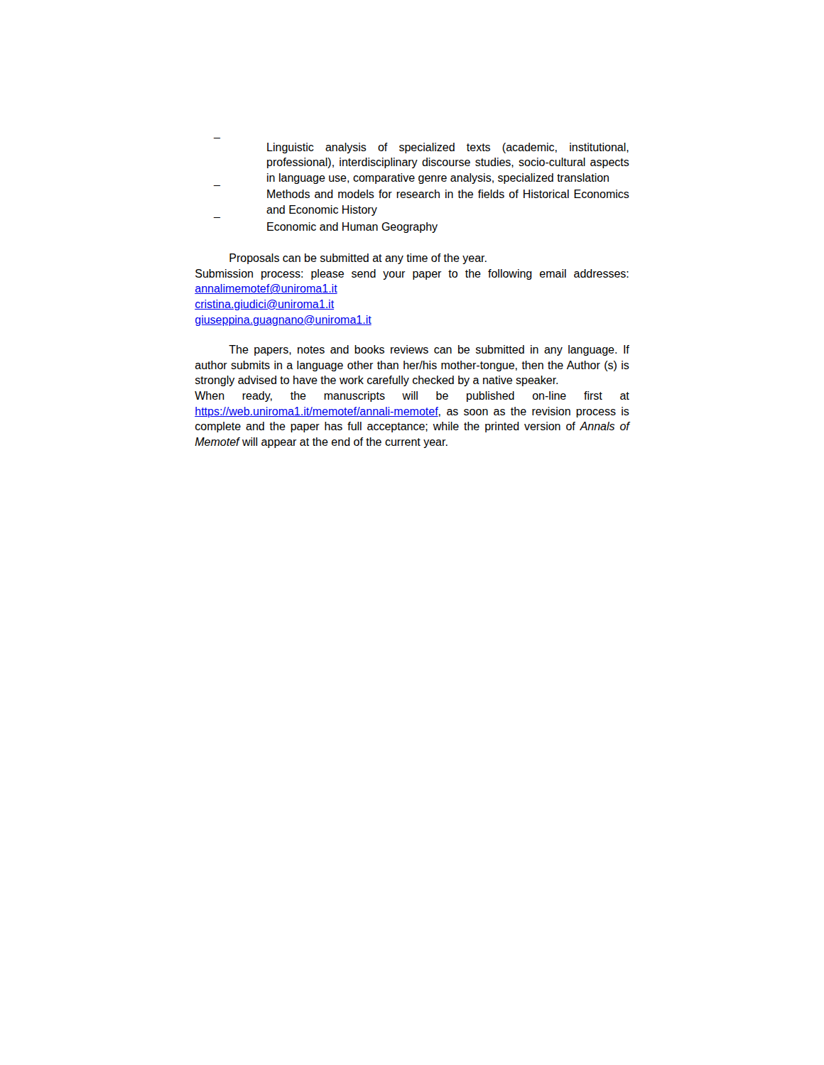Linguistic analysis of specialized texts (academic, institutional, professional), interdisciplinary discourse studies, socio-cultural aspects in language use, comparative genre analysis, specialized translation
Methods and models for research in the fields of Historical Economics and Economic History
Economic and Human Geography
Proposals can be submitted at any time of the year.
Submission process: please send your paper to the following email addresses:
annalimemotef@uniroma1.it cristina.giudici@uniroma1.it giuseppina.guagnano@uniroma1.it
The papers, notes and books reviews can be submitted in any language. If author submits in a language other than her/his mother-tongue, then the Author (s) is strongly advised to have the work carefully checked by a native speaker.
When ready, the manuscripts will be published on-line first at
https://web.uniroma1.it/memotef/annali-memotef, as soon as the revision process is complete and the paper has full acceptance; while the printed version of Annals of Memotef will appear at the end of the current year.